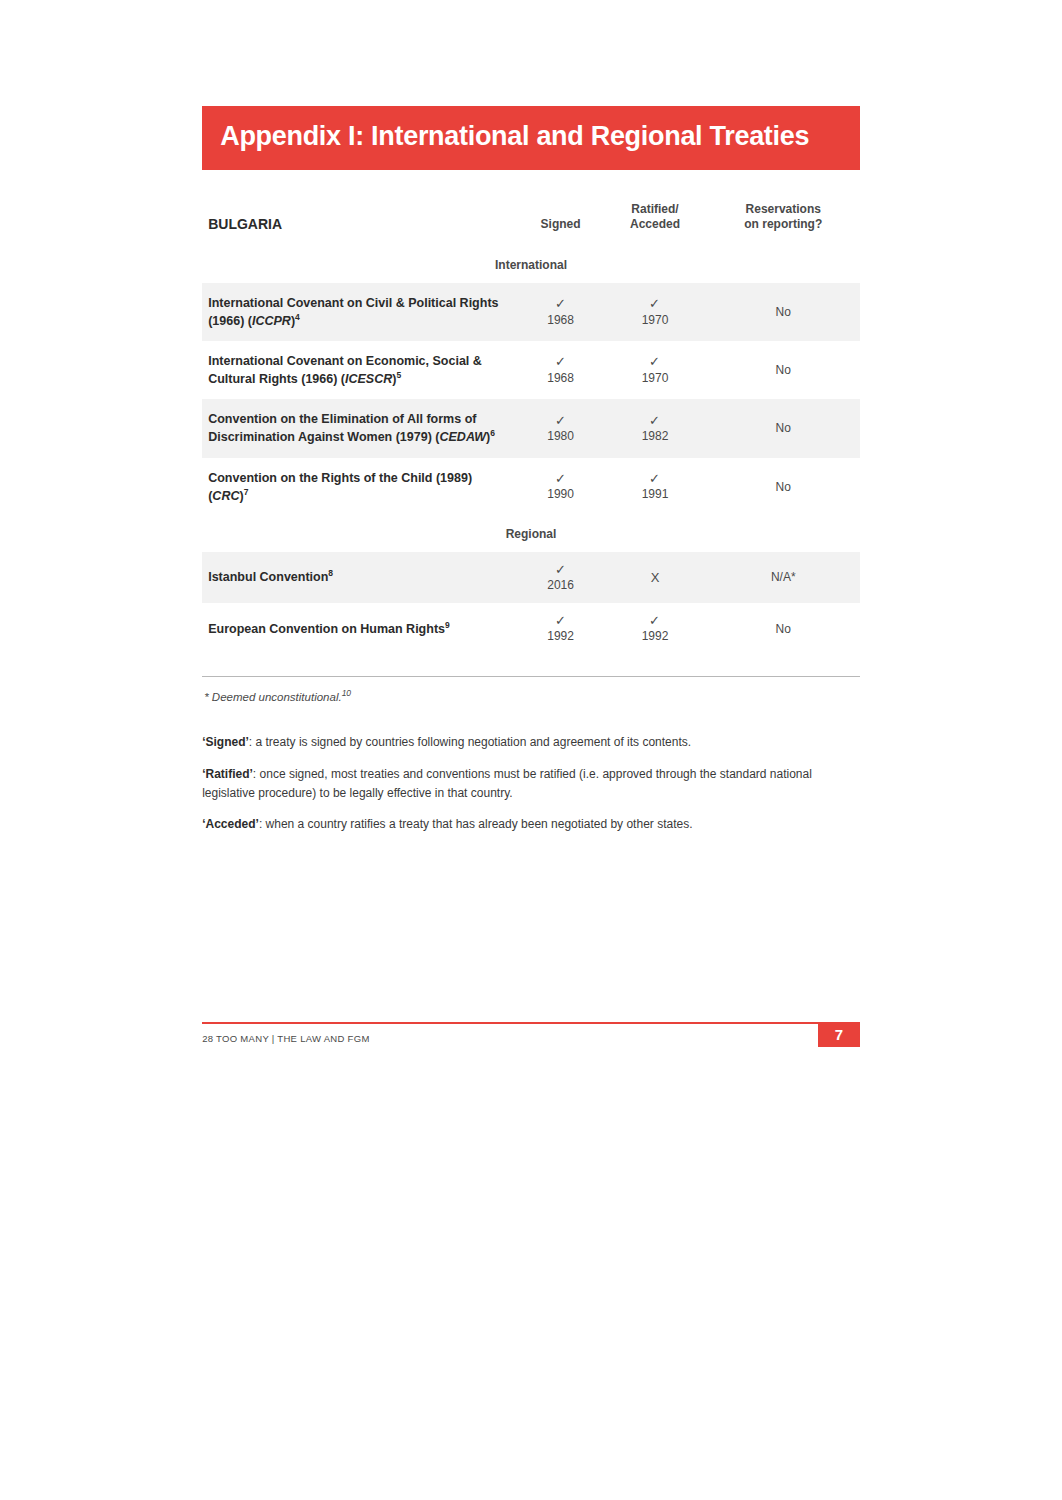Appendix I: International and Regional Treaties
| BULGARIA | Signed | Ratified/ Acceded | Reservations on reporting? |
| --- | --- | --- | --- |
| International |
| International Covenant on Civil & Political Rights (1966) ( ICCPR ) 4 | ✓ 1968 | ✓ 1970 | No |
| International Covenant on Economic, Social & Cultural Rights (1966) ( ICESCR ) 5 | ✓ 1968 | ✓ 1970 | No |
| Convention on the Elimination of All forms of Discrimination Against Women (1979) ( CEDAW ) 6 | ✓ 1980 | ✓ 1982 | No |
| Convention on the Rights of the Child (1989) ( CRC ) 7 | ✓ 1990 | ✓ 1991 | No |
| Regional |
| Istanbul Convention 8 | ✓ 2016 | X | N/A* |
| European Convention on Human Rights 9 | ✓ 1992 | ✓ 1992 | No |
* Deemed unconstitutional.10
‘Signed’: a treaty is signed by countries following negotiation and agreement of its contents.
‘Ratified’: once signed, most treaties and conventions must be ratified (i.e. approved through the standard national legislative procedure) to be legally effective in that country.
‘Acceded’: when a country ratifies a treaty that has already been negotiated by other states.
28 TOO MANY | THE LAW AND FGM
7